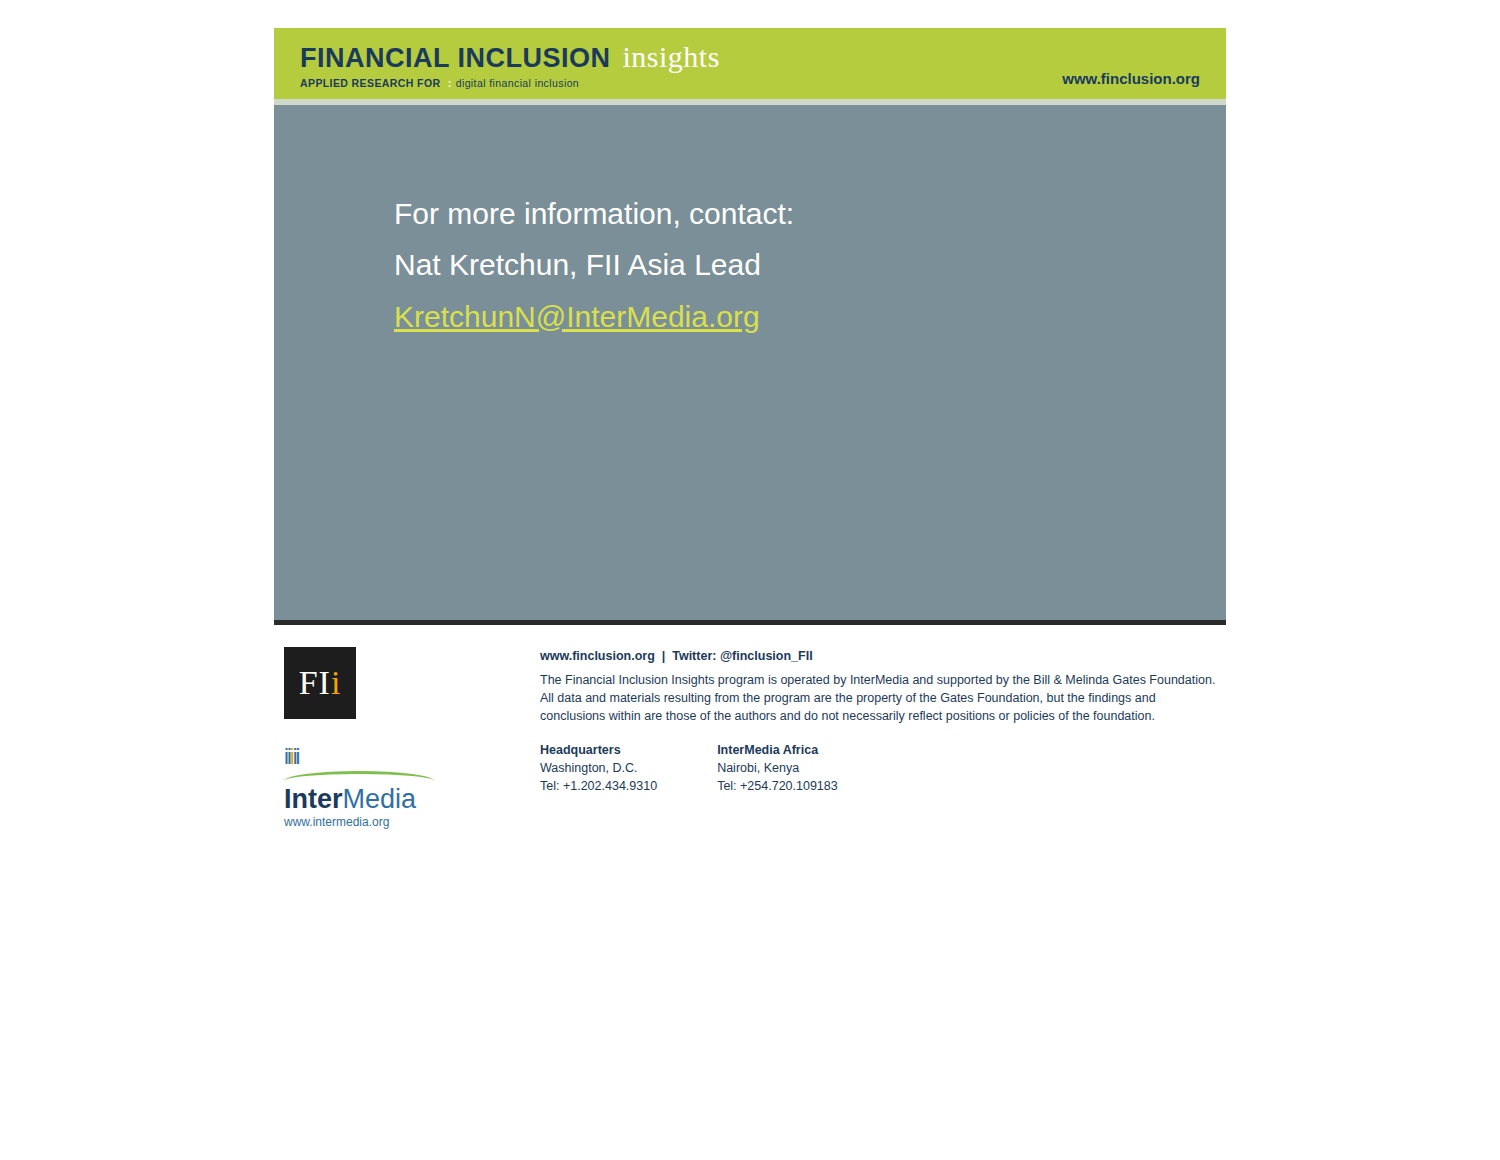FINANCIAL INCLUSION insights
APPLIED RESEARCH FOR : digital financial inclusion
www.finclusion.org
For more information, contact:
Nat Kretchun, FII Asia Lead
KretchunN@InterMedia.org
FIi
iiiii
Inter Media
www.intermedia.org
www.finclusion.org | Twitter: @finclusion_FII
The Financial Inclusion Insights program is operated by InterMedia and supported by the Bill & Melinda Gates Foundation. All data and materials resulting from the program are the property of the Gates Foundation, but the findings and conclusions within are those of the authors and do not necessarily reflect positions or policies of the foundation.
Headquarters Washington, D.C.
Tel: +1.202.434.9310
InterMedia Africa Nairobi, Kenya
Tel: +254.720.109183